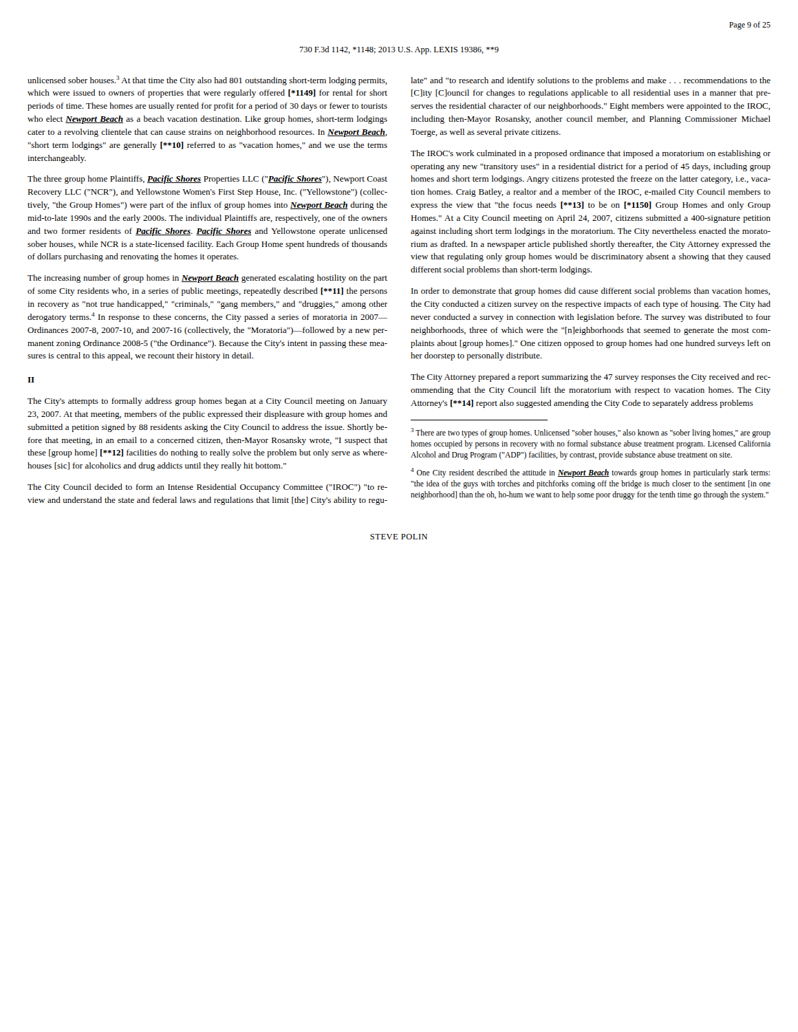Page 9 of 25
730 F.3d 1142, *1148; 2013 U.S. App. LEXIS 19386, **9
unlicensed sober houses.3 At that time the City also had 801 outstanding short-term lodging permits, which were issued to owners of properties that were regularly offered [*1149] for rental for short periods of time. These homes are usually rented for profit for a period of 30 days or fewer to tourists who elect Newport Beach as a beach vacation destination. Like group homes, short-term lodgings cater to a revolving clientele that can cause strains on neighborhood resources. In Newport Beach, "short term lodgings" are generally [**10] referred to as "vacation homes," and we use the terms interchangeably.
The three group home Plaintiffs, Pacific Shores Properties LLC ("Pacific Shores"), Newport Coast Recovery LLC ("NCR"), and Yellowstone Women's First Step House, Inc. ("Yellowstone") (collectively, "the Group Homes") were part of the influx of group homes into Newport Beach during the mid-to-late 1990s and the early 2000s. The individual Plaintiffs are, respectively, one of the owners and two former residents of Pacific Shores. Pacific Shores and Yellowstone operate unlicensed sober houses, while NCR is a state-licensed facility. Each Group Home spent hundreds of thousands of dollars purchasing and renovating the homes it operates.
The increasing number of group homes in Newport Beach generated escalating hostility on the part of some City residents who, in a series of public meetings, repeatedly described [**11] the persons in recovery as "not true handicapped," "criminals," "gang members," and "druggies," among other derogatory terms.4 In response to these concerns, the City passed a series of moratoria in 2007—Ordinances 2007-8, 2007-10, and 2007-16 (collectively, the "Moratoria")—followed by a new permanent zoning Ordinance 2008-5 ("the Ordinance"). Because the City's intent in passing these measures is central to this appeal, we recount their history in detail.
II
The City's attempts to formally address group homes began at a City Council meeting on January 23, 2007. At that meeting, members of the public expressed their displeasure with group homes and submitted a petition signed by 88 residents asking the City Council to address the issue. Shortly before that meeting, in an email to a concerned citizen, then-Mayor Rosansky wrote, "I suspect that these [group home] [**12] facilities do nothing to really solve the problem but only serve as wherehouses [sic] for alcoholics and drug addicts until they really hit bottom."
The City Council decided to form an Intense Residential Occupancy Committee ("IROC") "to review and understand the state and federal laws and regulations that limit [the] City's ability to regulate" and "to research and identify solutions to the problems and make . . . recommendations to the [C]ity [C]ouncil for changes to regulations applicable to all residential uses in a manner that preserves the residential character of our neighborhoods." Eight members were appointed to the IROC, including then-Mayor Rosansky, another council member, and Planning Commissioner Michael Toerge, as well as several private citizens.
The IROC's work culminated in a proposed ordinance that imposed a moratorium on establishing or operating any new "transitory uses" in a residential district for a period of 45 days, including group homes and short term lodgings. Angry citizens protested the freeze on the latter category, i.e., vacation homes. Craig Batley, a realtor and a member of the IROC, e-mailed City Council members to express the view that "the focus needs [**13] to be on [*1150] Group Homes and only Group Homes." At a City Council meeting on April 24, 2007, citizens submitted a 400-signature petition against including short term lodgings in the moratorium. The City nevertheless enacted the moratorium as drafted. In a newspaper article published shortly thereafter, the City Attorney expressed the view that regulating only group homes would be discriminatory absent a showing that they caused different social problems than short-term lodgings.
In order to demonstrate that group homes did cause different social problems than vacation homes, the City conducted a citizen survey on the respective impacts of each type of housing. The City had never conducted a survey in connection with legislation before. The survey was distributed to four neighborhoods, three of which were the "[n]eighborhoods that seemed to generate the most complaints about [group homes]." One citizen opposed to group homes had one hundred surveys left on her doorstep to personally distribute.
The City Attorney prepared a report summarizing the 47 survey responses the City received and recommending that the City Council lift the moratorium with respect to vacation homes. The City Attorney's [**14] report also suggested amending the City Code to separately address problems
3 There are two types of group homes. Unlicensed "sober houses," also known as "sober living homes," are group homes occupied by persons in recovery with no formal substance abuse treatment program. Licensed California Alcohol and Drug Program ("ADP") facilities, by contrast, provide substance abuse treatment on site.
4 One City resident described the attitude in Newport Beach towards group homes in particularly stark terms: "the idea of the guys with torches and pitchforks coming off the bridge is much closer to the sentiment [in one neighborhood] than the oh, ho-hum we want to help some poor druggy for the tenth time go through the system."
STEVE POLIN